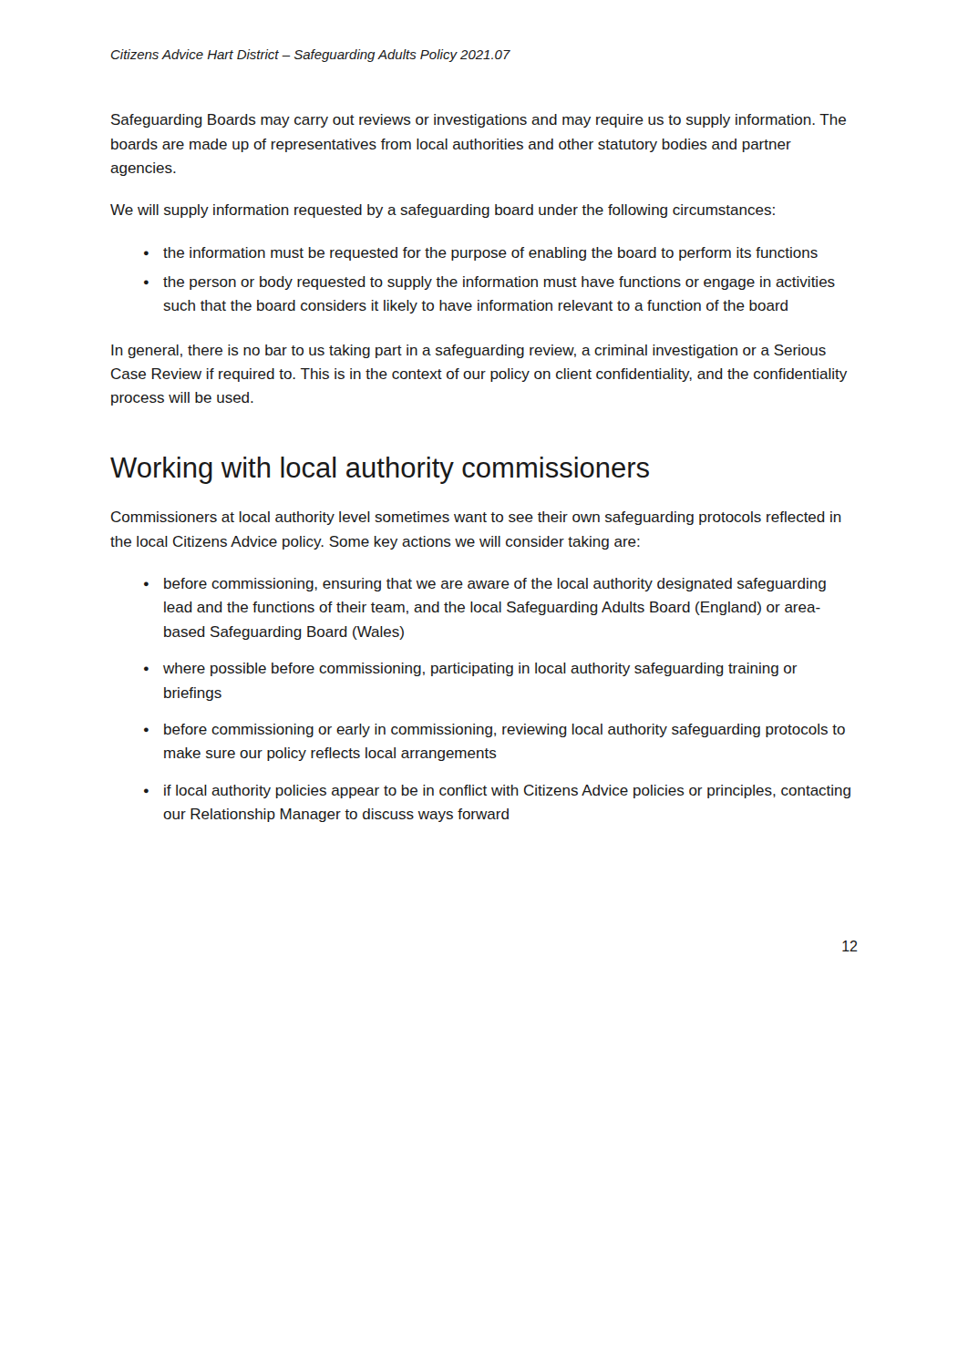Citizens Advice Hart District – Safeguarding Adults Policy 2021.07
Safeguarding Boards may carry out reviews or investigations and may require us to supply information. The boards are made up of representatives from local authorities and other statutory bodies and partner agencies.
We will supply information requested by a safeguarding board under the following circumstances:
the information must be requested for the purpose of enabling the board to perform its functions
the person or body requested to supply the information must have functions or engage in activities such that the board considers it likely to have information relevant to a function of the board
In general, there is no bar to us taking part in a safeguarding review, a criminal investigation or a Serious Case Review if required to. This is in the context of our policy on client confidentiality, and the confidentiality process will be used.
Working with local authority commissioners
Commissioners at local authority level sometimes want to see their own safeguarding protocols reflected in the local Citizens Advice policy. Some key actions we will consider taking are:
before commissioning, ensuring that we are aware of the local authority designated safeguarding lead and the functions of their team, and the local Safeguarding Adults Board (England) or area-based Safeguarding Board (Wales)
where possible before commissioning, participating in local authority safeguarding training or briefings
before commissioning or early in commissioning, reviewing local authority safeguarding protocols to make sure our policy reflects local arrangements
if local authority policies appear to be in conflict with Citizens Advice policies or principles, contacting our Relationship Manager to discuss ways forward
12